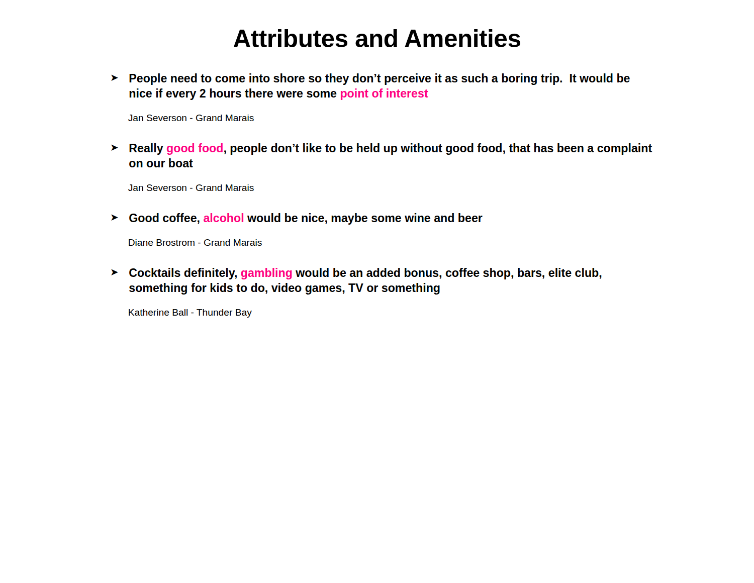Attributes and Amenities
People need to come into shore so they don’t perceive it as such a boring trip. It would be nice if every 2 hours there were some point of interest
Jan Severson - Grand Marais
Really good food, people don’t like to be held up without good food, that has been a complaint on our boat
Jan Severson - Grand Marais
Good coffee, alcohol would be nice, maybe some wine and beer
Diane Brostrom - Grand Marais
Cocktails definitely, gambling would be an added bonus, coffee shop, bars, elite club, something for kids to do, video games, TV or something
Katherine Ball - Thunder Bay